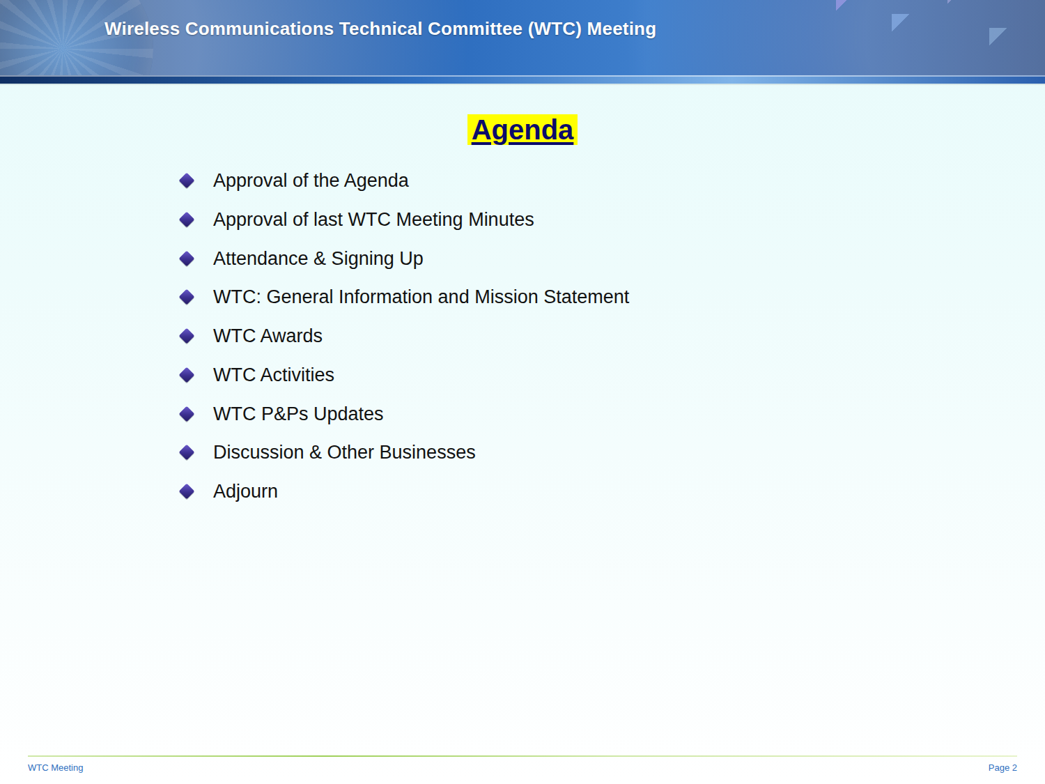Wireless Communications Technical Committee (WTC) Meeting
Agenda
Approval of the Agenda
Approval of last WTC Meeting Minutes
Attendance & Signing Up
WTC: General Information and Mission Statement
WTC Awards
WTC Activities
WTC P&Ps Updates
Discussion & Other Businesses
Adjourn
WTC Meeting
Page 2